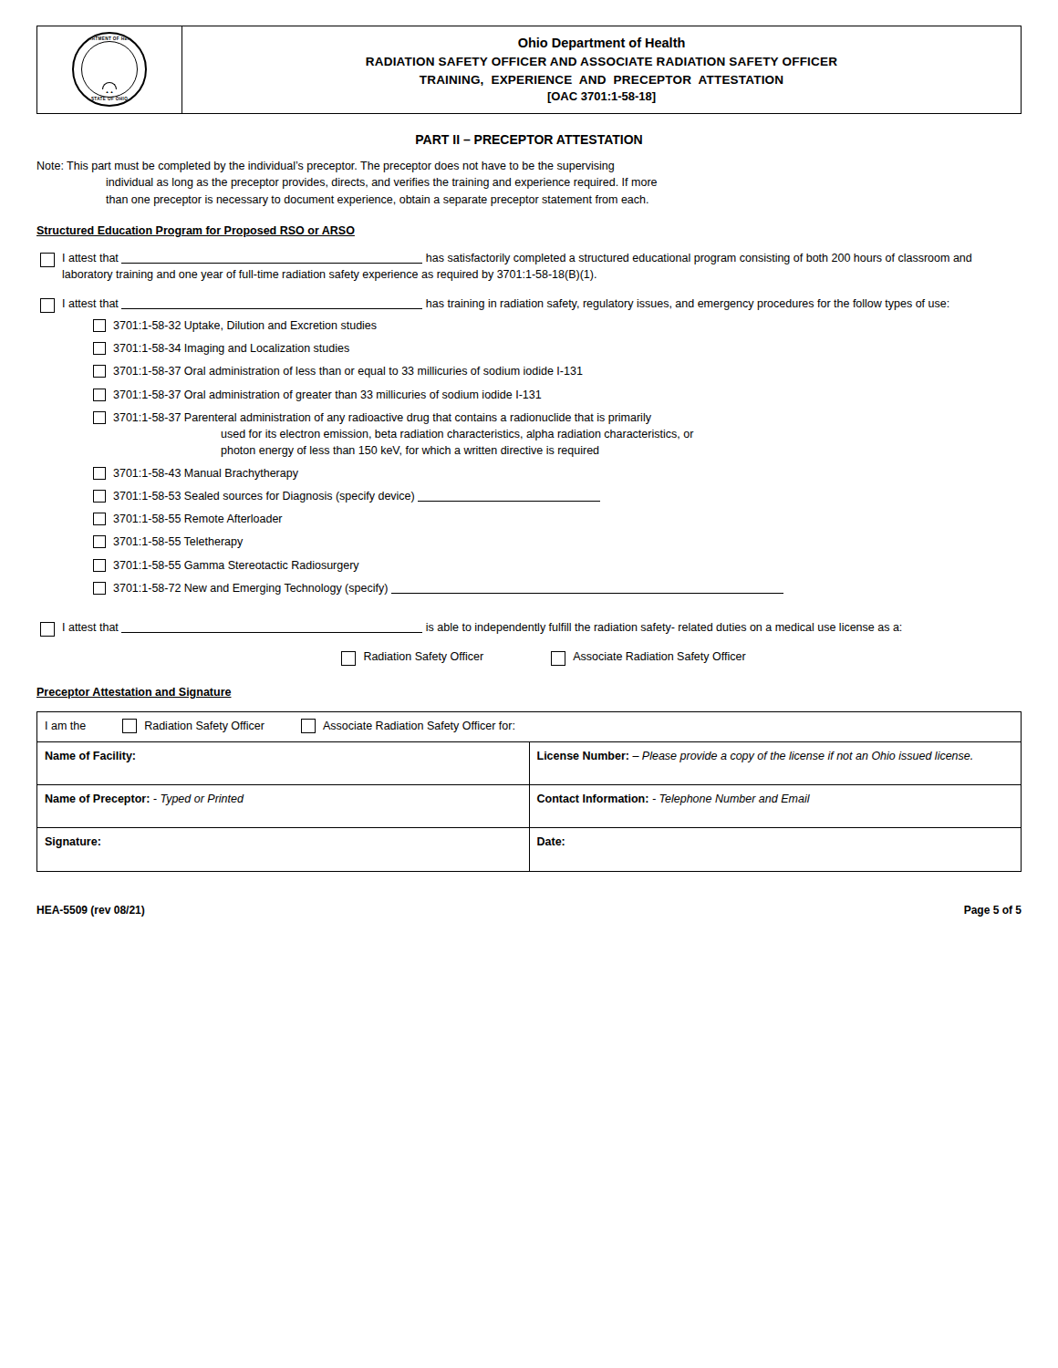DEPARTMENT OF HEALTH
▲ ▲
STATE OF OHIO
Ohio Department of Health
RADIATION SAFETY OFFICER AND ASSOCIATE RADIATION SAFETY OFFICER
TRAINING, EXPERIENCE AND PRECEPTOR ATTESTATION
[OAC 3701:1-58-18]
PART II – PRECEPTOR ATTESTATION
Note: This part must be completed by the individual’s preceptor. The preceptor does not have to be the supervising individual as long as the preceptor provides, directs, and verifies the training and experience required. If more than one preceptor is necessary to document experience, obtain a separate preceptor statement from each.
Structured Education Program for Proposed RSO or ARSO
I attest that has satisfactorily completed a structured educational program consisting of both 200 hours of classroom and laboratory training and one year of full-time radiation safety experience as required by 3701:1-58-18(B)(1).
I attest that has training in radiation safety, regulatory issues, and emergency procedures for the follow types of use:
3701:1-58-32 Uptake, Dilution and Excretion studies
3701:1-58-34 Imaging and Localization studies
3701:1-58-37 Oral administration of less than or equal to 33 millicuries of sodium iodide I-131
3701:1-58-37 Oral administration of greater than 33 millicuries of sodium iodide I-131
3701:1-58-37 Parenteral administration of any radioactive drug that contains a radionuclide that is primarily used for its electron emission, beta radiation characteristics, alpha radiation characteristics, or photon energy of less than 150 keV, for which a written directive is required
3701:1-58-43 Manual Brachytherapy
3701:1-58-53 Sealed sources for Diagnosis (specify device)
3701:1-58-55 Remote Afterloader
3701:1-58-55 Teletherapy
3701:1-58-55 Gamma Stereotactic Radiosurgery
3701:1-58-72 New and Emerging Technology (specify)
I attest that is able to independently fulfill the radiation safety- related duties on a medical use license as a:
Radiation Safety Officer
Associate Radiation Safety Officer
Preceptor Attestation and Signature
| I am the Radiation Safety Officer Associate Radiation Safety Officer for: |
| Name of Facility: | License Number: – Please provide a copy of the license if not an Ohio issued license. |
| Name of Preceptor: - Typed or Printed | Contact Information: - Telephone Number and Email |
| Signature: | Date: |
HEA-5509 (rev 08/21)
Page 5 of 5